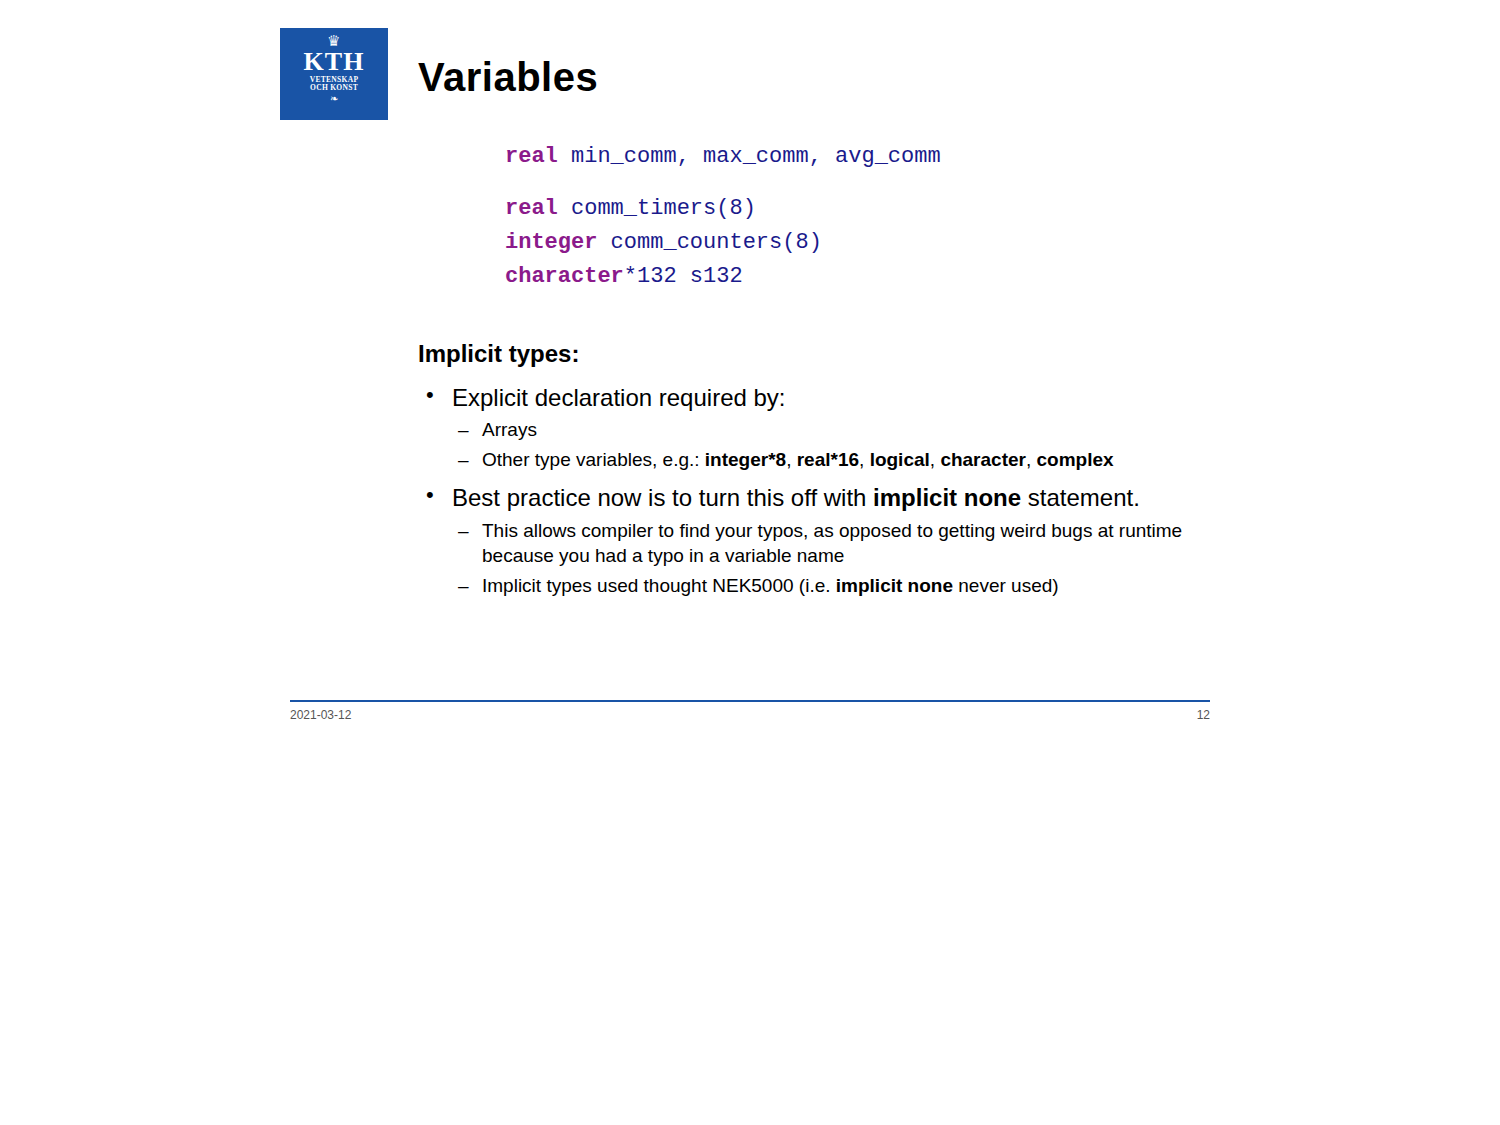♛
KTH
VETENSKAP
OCH KONST
❧
Variables
real min_comm, max_comm, avg_comm real comm_timers(8) integer comm_counters(8) character*132 s132
Implicit types:
Explicit declaration required by:
Arrays
Other type variables, e.g.: integer*8, real*16, logical, character, complex
Best practice now is to turn this off with implicit none statement.
This allows compiler to find your typos, as opposed to getting weird bugs at runtime because you had a typo in a variable name
Implicit types used thought NEK5000 (i.e. implicit none never used)
2021-03-12 12